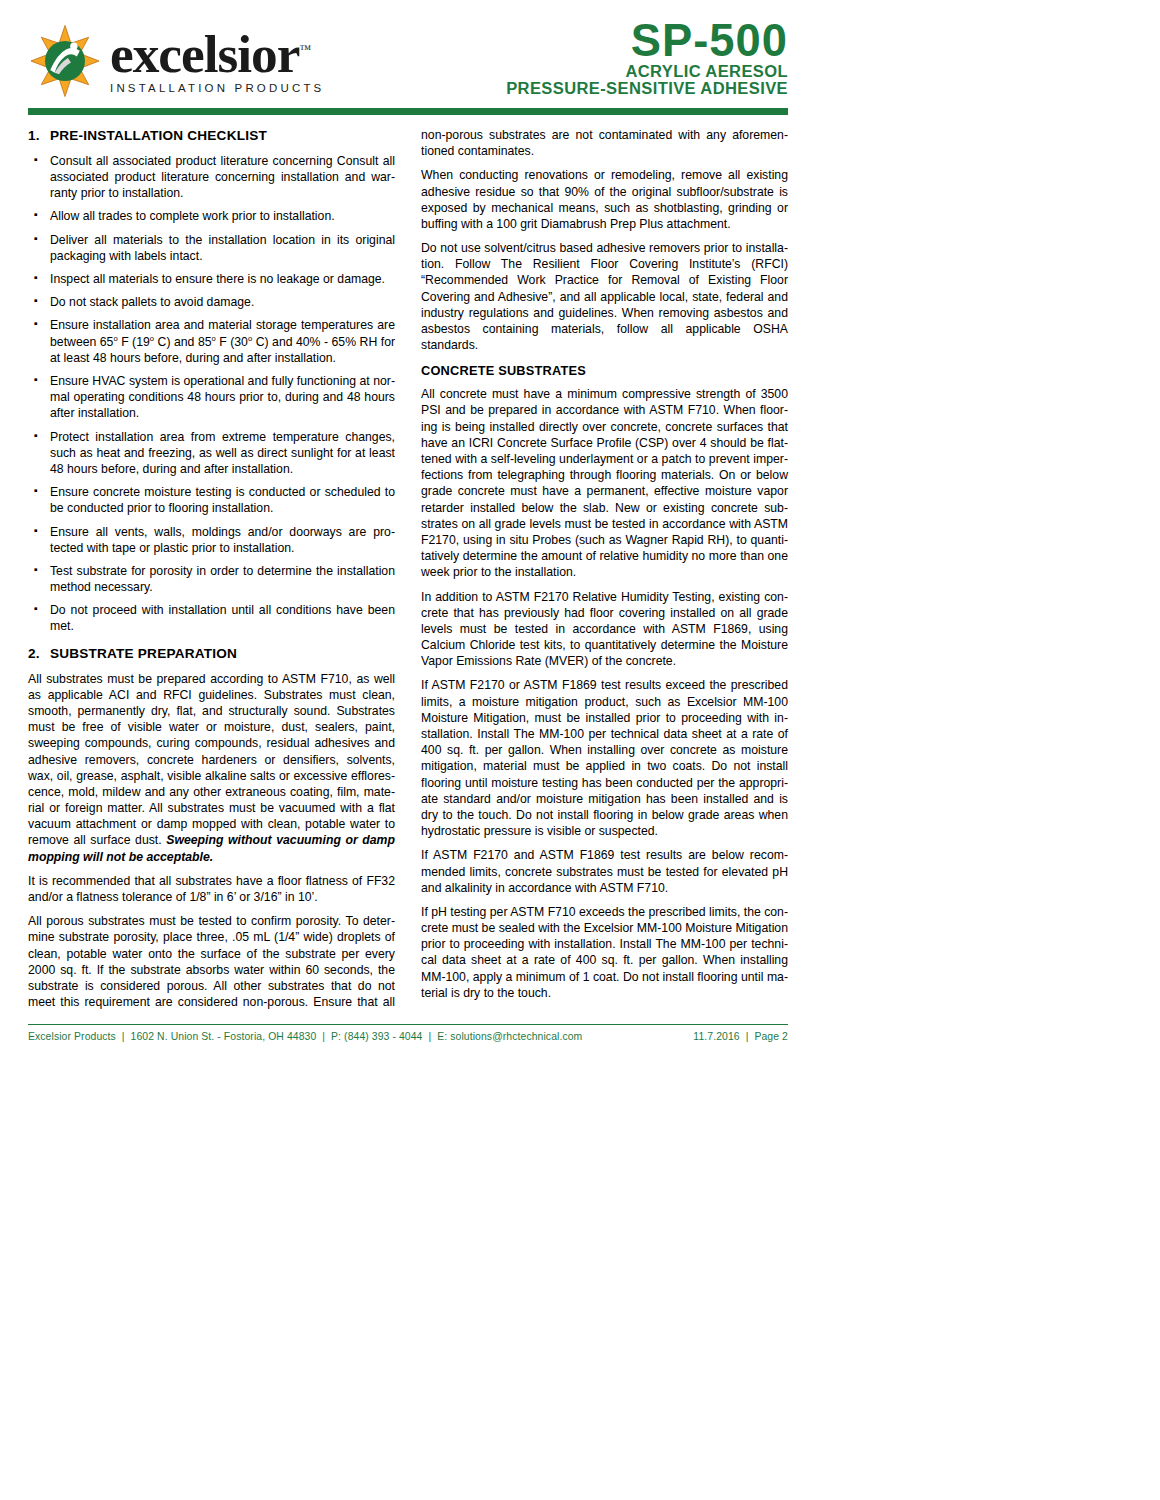excelsior™
INSTALLATION PRODUCTS
SP-500
ACRYLIC AERESOL
PRESSURE-SENSITIVE ADHESIVE
1. PRE-INSTALLATION CHECKLIST
Consult all associated product literature concerning Consult all associated product literature concerning installation and warranty prior to installation.
Allow all trades to complete work prior to installation.
Deliver all materials to the installation location in its original packaging with labels intact.
Inspect all materials to ensure there is no leakage or damage.
Do not stack pallets to avoid damage.
Ensure installation area and material storage temperatures are between 65o F (19o C) and 85o F (30o C) and 40% - 65% RH for at least 48 hours before, during and after installation.
Ensure HVAC system is operational and fully functioning at normal operating conditions 48 hours prior to, during and 48 hours after installation.
Protect installation area from extreme temperature changes, such as heat and freezing, as well as direct sunlight for at least 48 hours before, during and after installation.
Ensure concrete moisture testing is conducted or scheduled to be conducted prior to flooring installation.
Ensure all vents, walls, moldings and/or doorways are protected with tape or plastic prior to installation.
Test substrate for porosity in order to determine the installation method necessary.
Do not proceed with installation until all conditions have been met.
2. SUBSTRATE PREPARATION
All substrates must be prepared according to ASTM F710, as well as applicable ACI and RFCI guidelines. Substrates must clean, smooth, permanently dry, flat, and structurally sound. Substrates must be free of visible water or moisture, dust, sealers, paint, sweeping compounds, curing compounds, residual adhesives and adhesive removers, concrete hardeners or densifiers, solvents, wax, oil, grease, asphalt, visible alkaline salts or excessive efflorescence, mold, mildew and any other extraneous coating, film, material or foreign matter. All substrates must be vacuumed with a flat vacuum attachment or damp mopped with clean, potable water to remove all surface dust. Sweeping without vacuuming or damp mopping will not be acceptable.
It is recommended that all substrates have a floor flatness of FF32 and/or a flatness tolerance of 1/8” in 6’ or 3/16” in 10’.
All porous substrates must be tested to confirm porosity. To determine substrate porosity, place three, .05 mL (1/4” wide) droplets of clean, potable water onto the surface of the substrate per every 2000 sq. ft. If the substrate absorbs water within 60 seconds, the substrate is considered porous. All other substrates that do not meet this requirement are considered non-porous. Ensure that all non-porous substrates are not contaminated with any aforementioned contaminates.
When conducting renovations or remodeling, remove all existing adhesive residue so that 90% of the original subfloor/substrate is exposed by mechanical means, such as shotblasting, grinding or buffing with a 100 grit Diamabrush Prep Plus attachment.
Do not use solvent/citrus based adhesive removers prior to installation. Follow The Resilient Floor Covering Institute’s (RFCI) “Recommended Work Practice for Removal of Existing Floor Covering and Adhesive”, and all applicable local, state, federal and industry regulations and guidelines. When removing asbestos and asbestos containing materials, follow all applicable OSHA standards.
CONCRETE SUBSTRATES
All concrete must have a minimum compressive strength of 3500 PSI and be prepared in accordance with ASTM F710. When flooring is being installed directly over concrete, concrete surfaces that have an ICRI Concrete Surface Profile (CSP) over 4 should be flattened with a self-leveling underlayment or a patch to prevent imperfections from telegraphing through flooring materials. On or below grade concrete must have a permanent, effective moisture vapor retarder installed below the slab. New or existing concrete substrates on all grade levels must be tested in accordance with ASTM F2170, using in situ Probes (such as Wagner Rapid RH), to quantitatively determine the amount of relative humidity no more than one week prior to the installation.
In addition to ASTM F2170 Relative Humidity Testing, existing concrete that has previously had floor covering installed on all grade levels must be tested in accordance with ASTM F1869, using Calcium Chloride test kits, to quantitatively determine the Moisture Vapor Emissions Rate (MVER) of the concrete.
If ASTM F2170 or ASTM F1869 test results exceed the prescribed limits, a moisture mitigation product, such as Excelsior MM-100 Moisture Mitigation, must be installed prior to proceeding with installation. Install The MM-100 per technical data sheet at a rate of 400 sq. ft. per gallon. When installing over concrete as moisture mitigation, material must be applied in two coats. Do not install flooring until moisture testing has been conducted per the appropriate standard and/or moisture mitigation has been installed and is dry to the touch. Do not install flooring in below grade areas when hydrostatic pressure is visible or suspected.
If ASTM F2170 and ASTM F1869 test results are below recommended limits, concrete substrates must be tested for elevated pH and alkalinity in accordance with ASTM F710.
If pH testing per ASTM F710 exceeds the prescribed limits, the concrete must be sealed with the Excelsior MM-100 Moisture Mitigation prior to proceeding with installation. Install The MM-100 per technical data sheet at a rate of 400 sq. ft. per gallon. When installing MM-100, apply a minimum of 1 coat. Do not install flooring until material is dry to the touch.
Excelsior Products | 1602 N. Union St. - Fostoria, OH 44830 | P: (844) 393 - 4044 | E: solutions@rhctechnical.com
11.7.2016 | Page 2